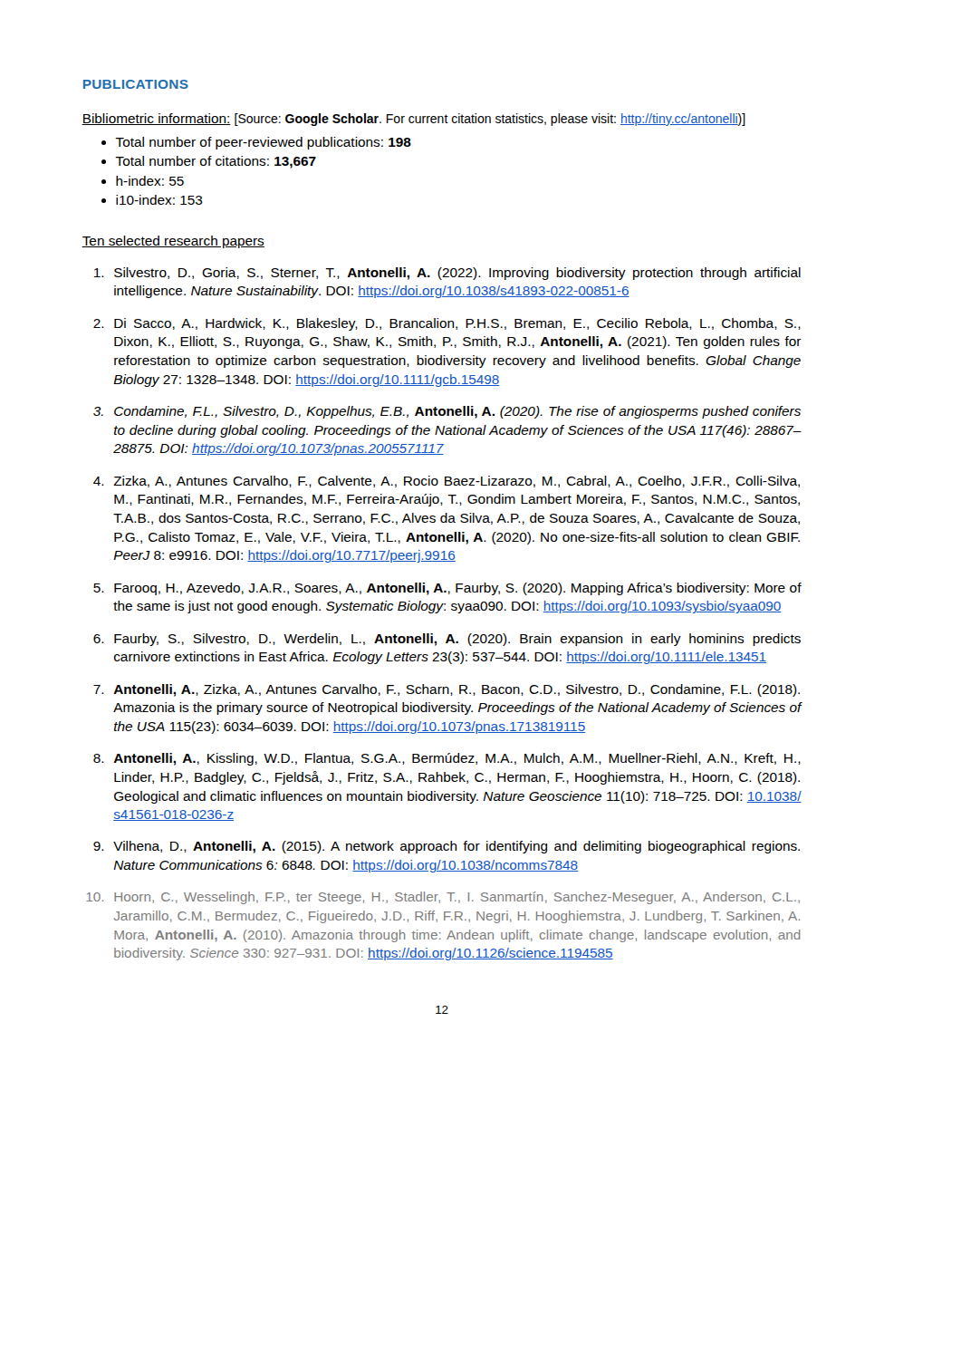PUBLICATIONS
Bibliometric information: [Source: Google Scholar. For current citation statistics, please visit: http://tiny.cc/antonelli)]
Total number of peer-reviewed publications: 198
Total number of citations: 13,667
h-index: 55
i10-index: 153
Ten selected research papers
Silvestro, D., Goria, S., Sterner, T., Antonelli, A. (2022). Improving biodiversity protection through artificial intelligence. Nature Sustainability. DOI: https://doi.org/10.1038/s41893-022-00851-6
Di Sacco, A., Hardwick, K., Blakesley, D., Brancalion, P.H.S., Breman, E., Cecilio Rebola, L., Chomba, S., Dixon, K., Elliott, S., Ruyonga, G., Shaw, K., Smith, P., Smith, R.J., Antonelli, A. (2021). Ten golden rules for reforestation to optimize carbon sequestration, biodiversity recovery and livelihood benefits. Global Change Biology 27: 1328–1348. DOI: https://doi.org/10.1111/gcb.15498
Condamine, F.L., Silvestro, D., Koppelhus, E.B., Antonelli, A. (2020). The rise of angiosperms pushed conifers to decline during global cooling. Proceedings of the National Academy of Sciences of the USA 117(46): 28867–28875. DOI: https://doi.org/10.1073/pnas.2005571117
Zizka, A., Antunes Carvalho, F., Calvente, A., Rocio Baez-Lizarazo, M., Cabral, A., Coelho, J.F.R., Colli-Silva, M., Fantinati, M.R., Fernandes, M.F., Ferreira-Araújo, T., Gondim Lambert Moreira, F., Santos, N.M.C., Santos, T.A.B., dos Santos-Costa, R.C., Serrano, F.C., Alves da Silva, A.P., de Souza Soares, A., Cavalcante de Souza, P.G., Calisto Tomaz, E., Vale, V.F., Vieira, T.L., Antonelli, A. (2020). No one-size-fits-all solution to clean GBIF. PeerJ 8: e9916. DOI: https://doi.org/10.7717/peerj.9916
Farooq, H., Azevedo, J.A.R., Soares, A., Antonelli, A., Faurby, S. (2020). Mapping Africa’s biodiversity: More of the same is just not good enough. Systematic Biology: syaa090. DOI: https://doi.org/10.1093/sysbio/syaa090
Faurby, S., Silvestro, D., Werdelin, L., Antonelli, A. (2020). Brain expansion in early hominins predicts carnivore extinctions in East Africa. Ecology Letters 23(3): 537–544. DOI: https://doi.org/10.1111/ele.13451
Antonelli, A., Zizka, A., Antunes Carvalho, F., Scharn, R., Bacon, C.D., Silvestro, D., Condamine, F.L. (2018). Amazonia is the primary source of Neotropical biodiversity. Proceedings of the National Academy of Sciences of the USA 115(23): 6034–6039. DOI: https://doi.org/10.1073/pnas.1713819115
Antonelli, A., Kissling, W.D., Flantua, S.G.A., Bermúdez, M.A., Mulch, A.M., Muellner-Riehl, A.N., Kreft, H., Linder, H.P., Badgley, C., Fjeldså, J., Fritz, S.A., Rahbek, C., Herman, F., Hooghiemstra, H., Hoorn, C. (2018). Geological and climatic influences on mountain biodiversity. Nature Geoscience 11(10): 718–725. DOI: 10.1038/s41561-018-0236-z
Vilhena, D., Antonelli, A. (2015). A network approach for identifying and delimiting biogeographical regions. Nature Communications 6: 6848. DOI: https://doi.org/10.1038/ncomms7848
Hoorn, C., Wesselingh, F.P., ter Steege, H., Stadler, T., I. Sanmartín, Sanchez-Meseguer, A., Anderson, C.L., Jaramillo, C.M., Bermudez, C., Figueiredo, J.D., Riff, F.R., Negri, H. Hooghiemstra, J. Lundberg, T. Sarkinen, A. Mora, Antonelli, A. (2010). Amazonia through time: Andean uplift, climate change, landscape evolution, and biodiversity. Science 330: 927–931. DOI: https://doi.org/10.1126/science.1194585
12